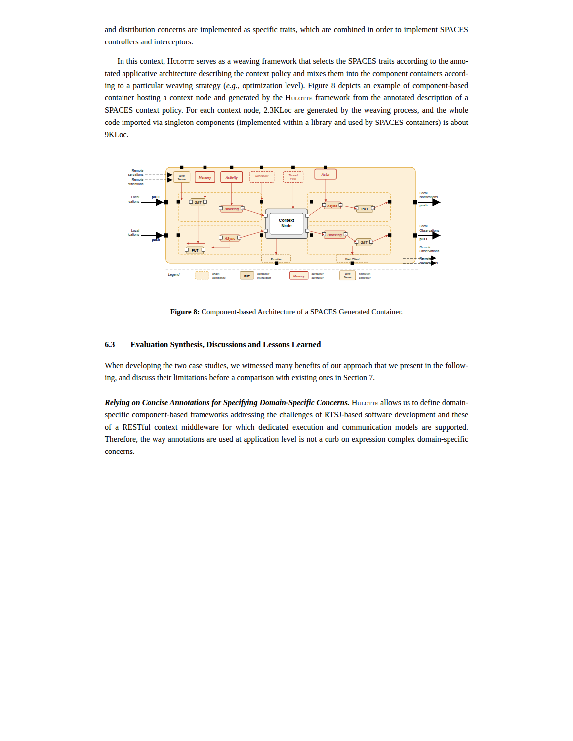and distribution concerns are implemented as specific traits, which are combined in order to implement SPACES controllers and interceptors.
In this context, Hulotte serves as a weaving framework that selects the SPACES traits according to the annotated applicative architecture describing the context policy and mixes them into the component containers according to a particular weaving strategy (e.g., optimization level). Figure 8 depicts an example of component-based container hosting a context node and generated by the Hulotte framework from the annotated description of a SPACES context policy. For each context node, 2.3KLoc are generated by the weaving process, and the whole code imported via singleton components (implemented within a library and used by SPACES containers) is about 9KLoc.
Context Node Web Server Memory Activity Scheduler Thread Pool Actor GET Blocking ASync PUT Async PUT Blocking GET Provider Web Client Remote Observations Remote Notifications Local Observations pull Local Notifications push Local Notifications push Local Observations pull Remote Observations Remote Notifications Legend chain composite PUT container interceptor Memory container controller Web Server singleton controller
Figure 8: Component-based Architecture of a SPACES Generated Container.
6.3 Evaluation Synthesis, Discussions and Lessons Learned
When developing the two case studies, we witnessed many benefits of our approach that we present in the following, and discuss their limitations before a comparison with existing ones in Section 7.
Relying on Concise Annotations for Specifying Domain-Specific Concerns. Hulotte allows us to define domain-specific component-based frameworks addressing the challenges of RTSJ-based software development and these of a RESTful context middleware for which dedicated execution and communication models are supported. Therefore, the way annotations are used at application level is not a curb on expression complex domain-specific concerns.